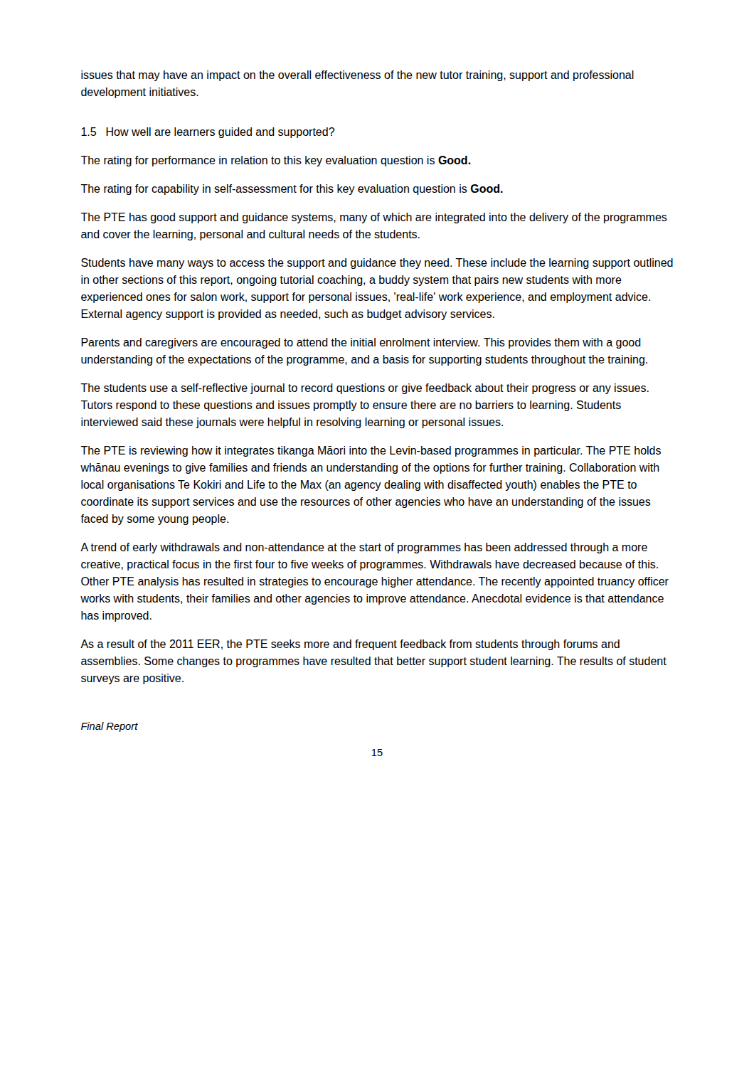issues that may have an impact on the overall effectiveness of the new tutor training, support and professional development initiatives.
1.5 How well are learners guided and supported?
The rating for performance in relation to this key evaluation question is Good.
The rating for capability in self-assessment for this key evaluation question is Good.
The PTE has good support and guidance systems, many of which are integrated into the delivery of the programmes and cover the learning, personal and cultural needs of the students.
Students have many ways to access the support and guidance they need. These include the learning support outlined in other sections of this report, ongoing tutorial coaching, a buddy system that pairs new students with more experienced ones for salon work, support for personal issues, 'real-life' work experience, and employment advice. External agency support is provided as needed, such as budget advisory services.
Parents and caregivers are encouraged to attend the initial enrolment interview. This provides them with a good understanding of the expectations of the programme, and a basis for supporting students throughout the training.
The students use a self-reflective journal to record questions or give feedback about their progress or any issues. Tutors respond to these questions and issues promptly to ensure there are no barriers to learning. Students interviewed said these journals were helpful in resolving learning or personal issues.
The PTE is reviewing how it integrates tikanga Māori into the Levin-based programmes in particular. The PTE holds whānau evenings to give families and friends an understanding of the options for further training. Collaboration with local organisations Te Kokiri and Life to the Max (an agency dealing with disaffected youth) enables the PTE to coordinate its support services and use the resources of other agencies who have an understanding of the issues faced by some young people.
A trend of early withdrawals and non-attendance at the start of programmes has been addressed through a more creative, practical focus in the first four to five weeks of programmes. Withdrawals have decreased because of this. Other PTE analysis has resulted in strategies to encourage higher attendance. The recently appointed truancy officer works with students, their families and other agencies to improve attendance. Anecdotal evidence is that attendance has improved.
As a result of the 2011 EER, the PTE seeks more and frequent feedback from students through forums and assemblies. Some changes to programmes have resulted that better support student learning. The results of student surveys are positive.
Final Report
15